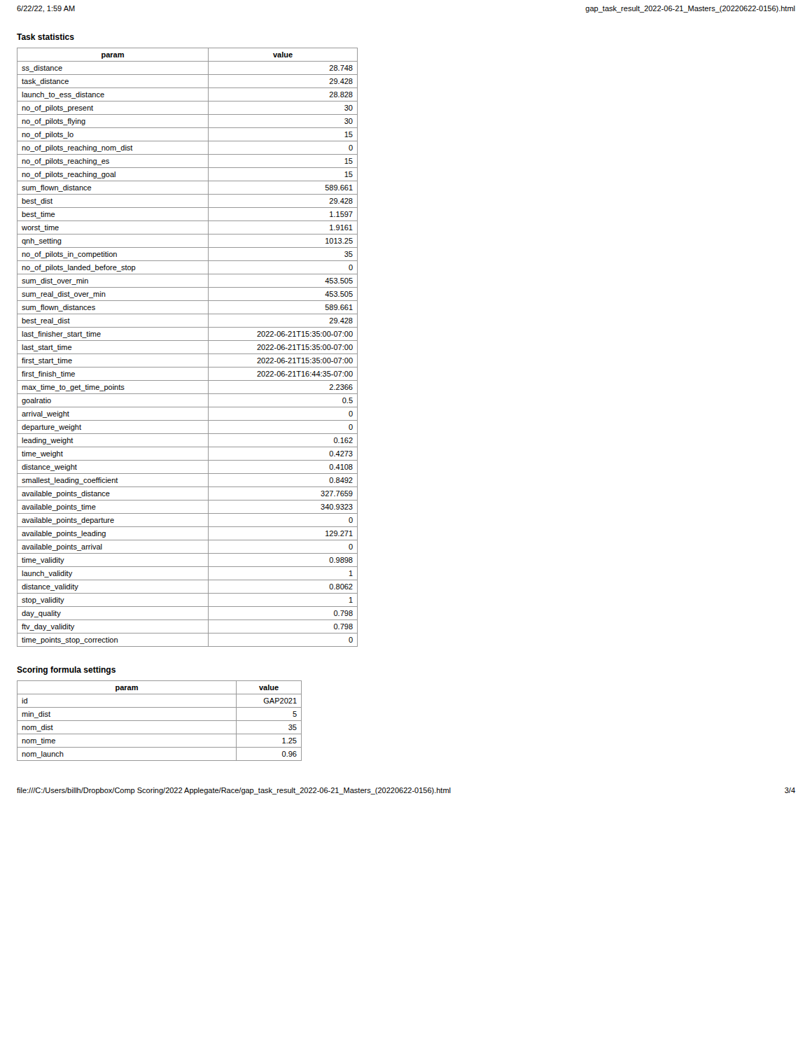6/22/22, 1:59 AM gap_task_result_2022-06-21_Masters_(20220622-0156).html
Task statistics
| param | value |
| --- | --- |
| ss_distance | 28.748 |
| task_distance | 29.428 |
| launch_to_ess_distance | 28.828 |
| no_of_pilots_present | 30 |
| no_of_pilots_flying | 30 |
| no_of_pilots_lo | 15 |
| no_of_pilots_reaching_nom_dist | 0 |
| no_of_pilots_reaching_es | 15 |
| no_of_pilots_reaching_goal | 15 |
| sum_flown_distance | 589.661 |
| best_dist | 29.428 |
| best_time | 1.1597 |
| worst_time | 1.9161 |
| qnh_setting | 1013.25 |
| no_of_pilots_in_competition | 35 |
| no_of_pilots_landed_before_stop | 0 |
| sum_dist_over_min | 453.505 |
| sum_real_dist_over_min | 453.505 |
| sum_flown_distances | 589.661 |
| best_real_dist | 29.428 |
| last_finisher_start_time | 2022-06-21T15:35:00-07:00 |
| last_start_time | 2022-06-21T15:35:00-07:00 |
| first_start_time | 2022-06-21T15:35:00-07:00 |
| first_finish_time | 2022-06-21T16:44:35-07:00 |
| max_time_to_get_time_points | 2.2366 |
| goalratio | 0.5 |
| arrival_weight | 0 |
| departure_weight | 0 |
| leading_weight | 0.162 |
| time_weight | 0.4273 |
| distance_weight | 0.4108 |
| smallest_leading_coefficient | 0.8492 |
| available_points_distance | 327.7659 |
| available_points_time | 340.9323 |
| available_points_departure | 0 |
| available_points_leading | 129.271 |
| available_points_arrival | 0 |
| time_validity | 0.9898 |
| launch_validity | 1 |
| distance_validity | 0.8062 |
| stop_validity | 1 |
| day_quality | 0.798 |
| ftv_day_validity | 0.798 |
| time_points_stop_correction | 0 |
Scoring formula settings
| param | value |
| --- | --- |
| id | GAP2021 |
| min_dist | 5 |
| nom_dist | 35 |
| nom_time | 1.25 |
| nom_launch | 0.96 |
file:///C:/Users/billh/Dropbox/Comp Scoring/2022 Applegate/Race/gap_task_result_2022-06-21_Masters_(20220622-0156).html 3/4